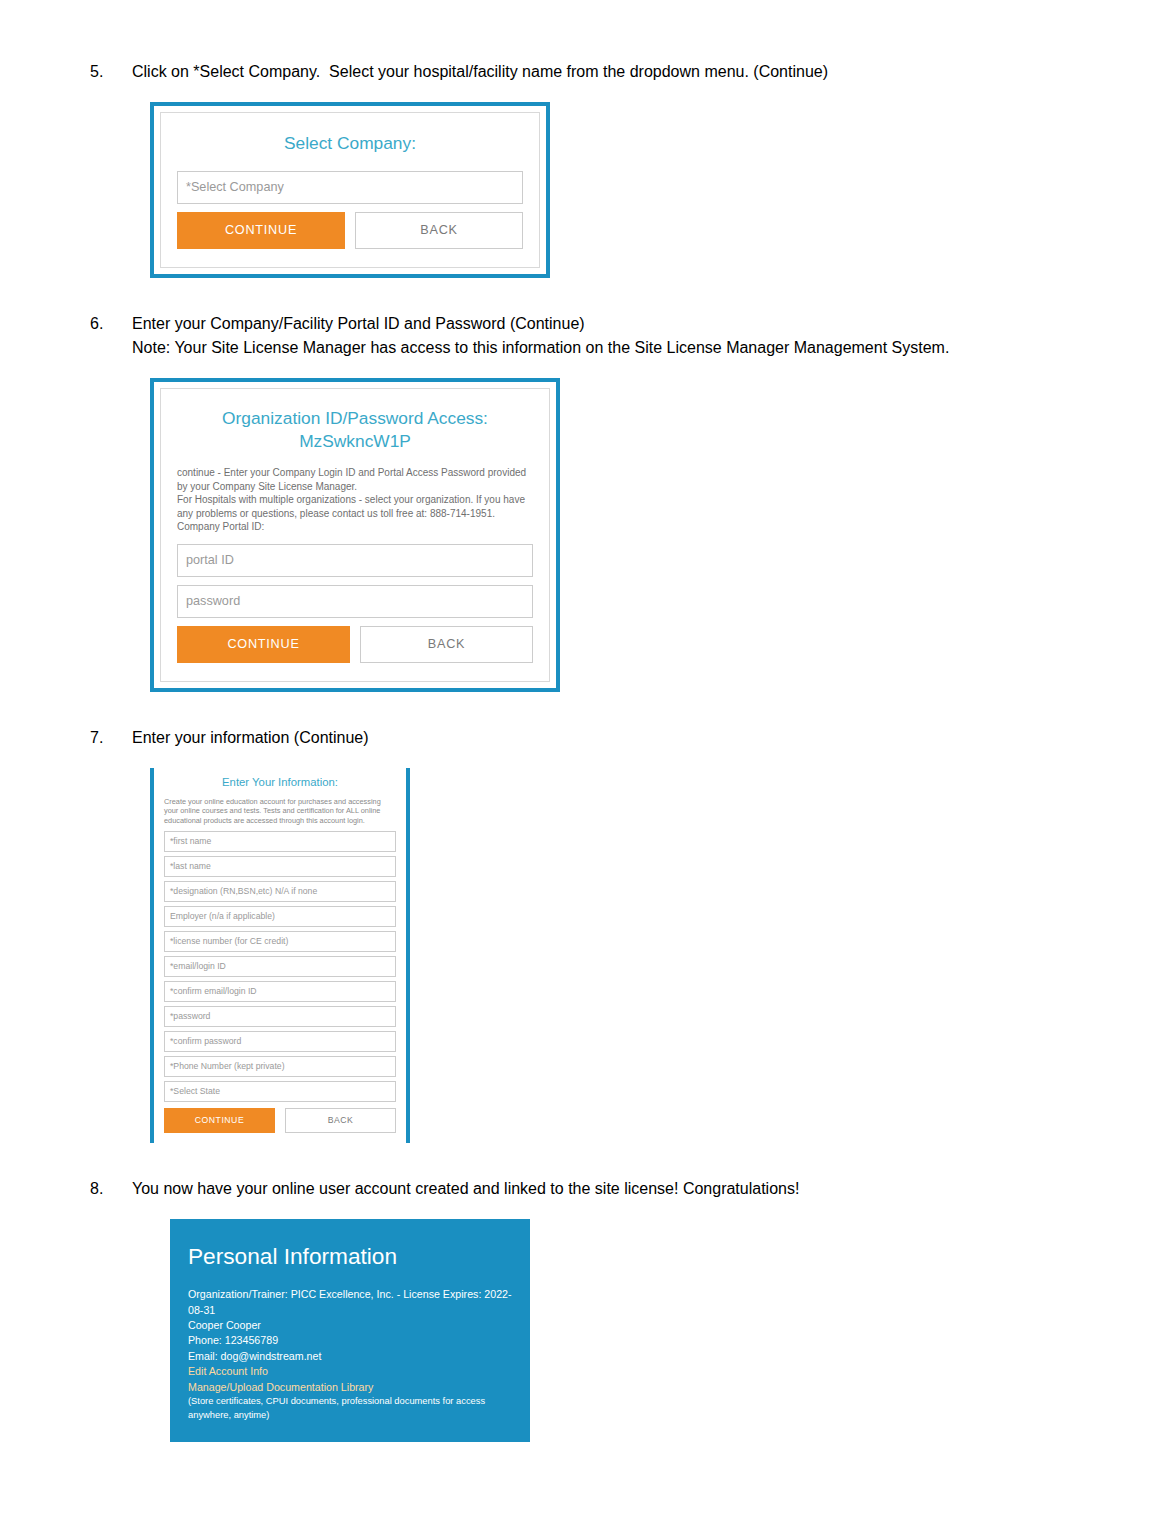5. Click on *Select Company. Select your hospital/facility name from the dropdown menu. (Continue)
Select Company:
*Select Company
CONTINUE
BACK
6. Enter your Company/Facility Portal ID and Password (Continue) Note: Your Site License Manager has access to this information on the Site License Manager Management System.
Organization ID/Password Access:
MzSwkncW1P
continue - Enter your Company Login ID and Portal Access Password provided by your Company Site License Manager.
For Hospitals with multiple organizations - select your organization. If you have any problems or questions, please contact us toll free at: 888-714-1951.
Company Portal ID:
portal ID
password
CONTINUE
BACK
7. Enter your information (Continue)
Enter Your Information:
Create your online education account for purchases and accessing your online courses and tests. Tests and certification for ALL online educational products are accessed through this account login.
*first name
*last name
*designation (RN,BSN,etc) N/A if none
Employer (n/a if applicable)
*license number (for CE credit)
*email/login ID
*confirm email/login ID
*password
*confirm password
*Phone Number (kept private)
*Select State
CONTINUE
BACK
8. You now have your online user account created and linked to the site license! Congratulations!
Personal Information
Organization/Trainer: PICC Excellence, Inc. - License Expires: 2022-08-31
Cooper Cooper
Phone: 123456789
Email: dog@windstream.net
Edit Account Info
Manage/Upload Documentation Library
(Store certificates, CPUI documents, professional documents for access anywhere, anytime)